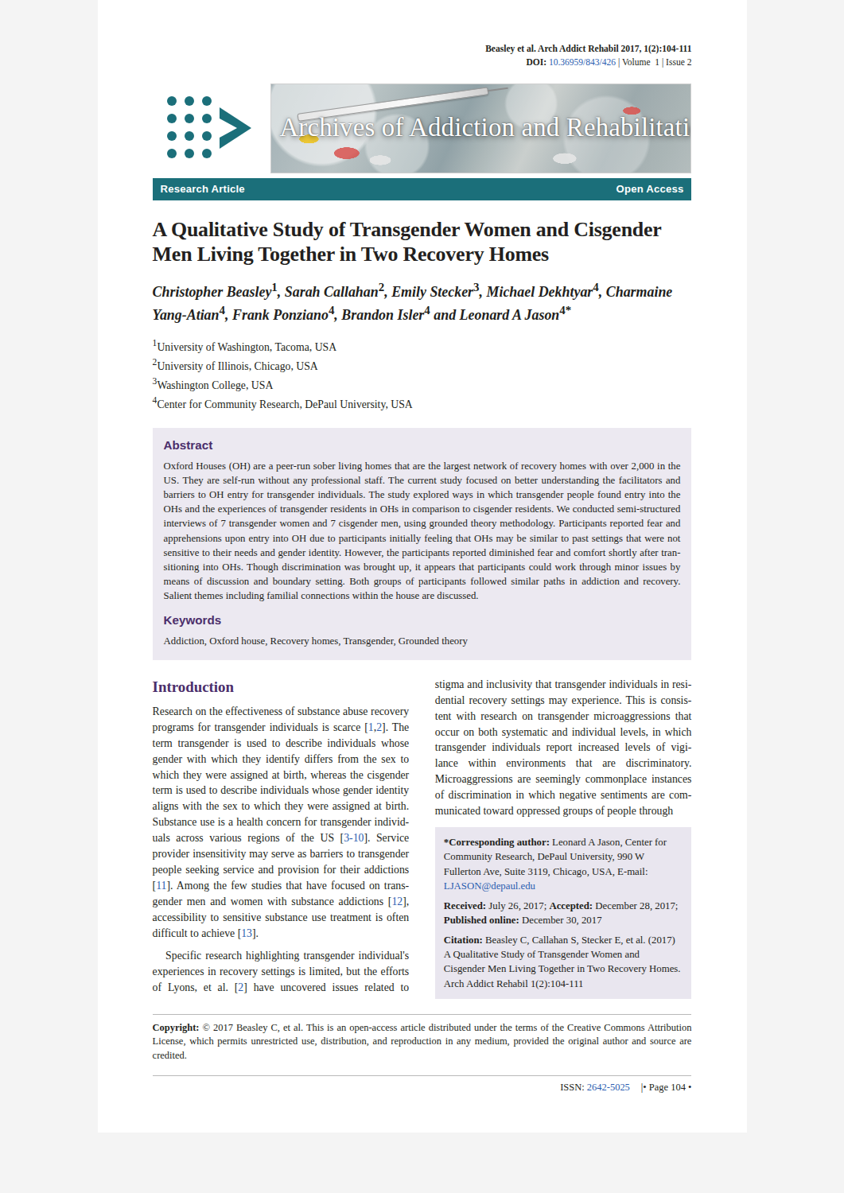Beasley et al. Arch Addict Rehabil 2017, 1(2):104-111
DOI: 10.36959/843/426 | Volume 1 | Issue 2
Archives of Addiction and Rehabilitation
Research Article Open Access
A Qualitative Study of Transgender Women and Cisgender Men Living Together in Two Recovery Homes
Christopher Beasley1, Sarah Callahan2, Emily Stecker3, Michael Dekhtyar4, Charmaine Yang-Atian4, Frank Ponziano4, Brandon Isler4 and Leonard A Jason4*
1University of Washington, Tacoma, USA
2University of Illinois, Chicago, USA
3Washington College, USA
4Center for Community Research, DePaul University, USA
Abstract
Oxford Houses (OH) are a peer-run sober living homes that are the largest network of recovery homes with over 2,000 in the US. They are self-run without any professional staff. The current study focused on better understanding the facilitators and barriers to OH entry for transgender individuals. The study explored ways in which transgender people found entry into the OHs and the experiences of transgender residents in OHs in comparison to cisgender residents. We conducted semi-structured interviews of 7 transgender women and 7 cisgender men, using grounded theory methodology. Participants reported fear and apprehensions upon entry into OH due to participants initially feeling that OHs may be similar to past settings that were not sensitive to their needs and gender identity. However, the participants reported diminished fear and comfort shortly after transitioning into OHs. Though discrimination was brought up, it appears that participants could work through minor issues by means of discussion and boundary setting. Both groups of participants followed similar paths in addiction and recovery. Salient themes including familial connections within the house are discussed.
Keywords
Addiction, Oxford house, Recovery homes, Transgender, Grounded theory
Introduction
Research on the effectiveness of substance abuse recovery programs for transgender individuals is scarce [1,2]. The term transgender is used to describe individuals whose gender with which they identify differs from the sex to which they were assigned at birth, whereas the cisgender term is used to describe individuals whose gender identity aligns with the sex to which they were assigned at birth. Substance use is a health concern for transgender individuals across various regions of the US [3-10]. Service provider insensitivity may serve as barriers to transgender people seeking service and provision for their addictions [11]. Among the few studies that have focused on transgender men and women with substance addictions [12], accessibility to sensitive substance use treatment is often difficult to achieve [13].
Specific research highlighting transgender individual's experiences in recovery settings is limited, but the efforts of Lyons, et al. [2] have uncovered issues related to stigma and inclusivity that transgender individuals in residential recovery settings may experience. This is consistent with research on transgender microaggressions that occur on both systematic and individual levels, in which transgender individuals report increased levels of vigilance within environments that are discriminatory. Microaggressions are seemingly commonplace instances of discrimination in which negative sentiments are communicated toward oppressed groups of people through
*Corresponding author: Leonard A Jason, Center for Community Research, DePaul University, 990 W Fullerton Ave, Suite 3119, Chicago, USA, E-mail: LJASON@depaul.edu
Received: July 26, 2017; Accepted: December 28, 2017; Published online: December 30, 2017
Citation: Beasley C, Callahan S, Stecker E, et al. (2017) A Qualitative Study of Transgender Women and Cisgender Men Living Together in Two Recovery Homes. Arch Addict Rehabil 1(2):104-111
Copyright: © 2017 Beasley C, et al. This is an open-access article distributed under the terms of the Creative Commons Attribution License, which permits unrestricted use, distribution, and reproduction in any medium, provided the original author and source are credited.
ISSN: 2642-5025 |• Page 104 •